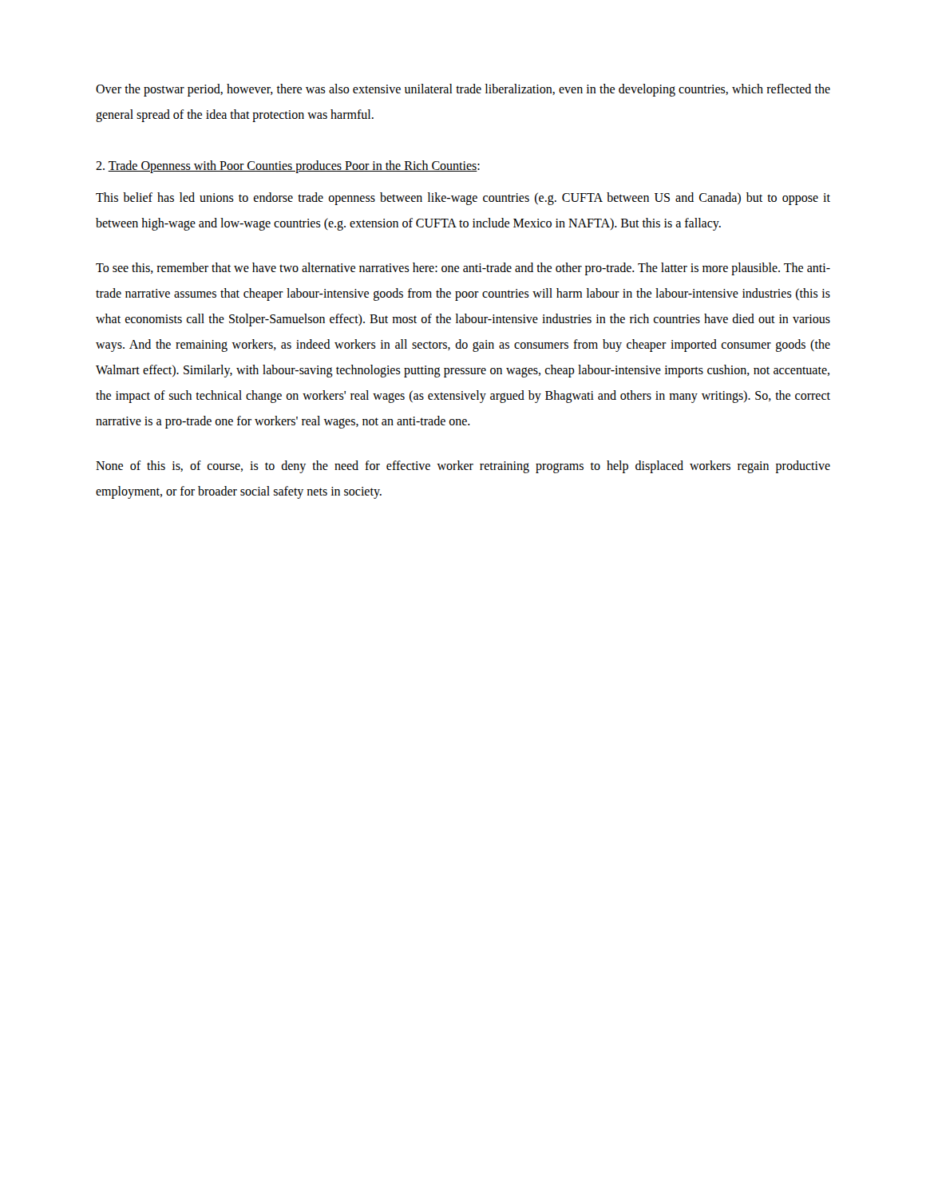Over the postwar period, however, there was also extensive unilateral trade liberalization, even in the developing countries, which reflected the general spread of the idea that protection was harmful.
2. Trade Openness with Poor Counties produces Poor in the Rich Counties:
This belief has led unions to endorse trade openness between like-wage countries (e.g. CUFTA between US and Canada) but to oppose it between high-wage and low-wage countries (e.g. extension of CUFTA to include Mexico in NAFTA). But this is a fallacy.
To see this, remember that we have two alternative narratives here: one anti-trade and the other pro-trade. The latter is more plausible. The anti-trade narrative assumes that cheaper labour-intensive goods from the poor countries will harm labour in the labour-intensive industries (this is what economists call the Stolper-Samuelson effect). But most of the labour-intensive industries in the rich countries have died out in various ways. And the remaining workers, as indeed workers in all sectors, do gain as consumers from buy cheaper imported consumer goods (the Walmart effect). Similarly, with labour-saving technologies putting pressure on wages, cheap labour-intensive imports cushion, not accentuate, the impact of such technical change on workers' real wages (as extensively argued by Bhagwati and others in many writings). So, the correct narrative is a pro-trade one for workers' real wages, not an anti-trade one.
None of this is, of course, is to deny the need for effective worker retraining programs to help displaced workers regain productive employment, or for broader social safety nets in society.